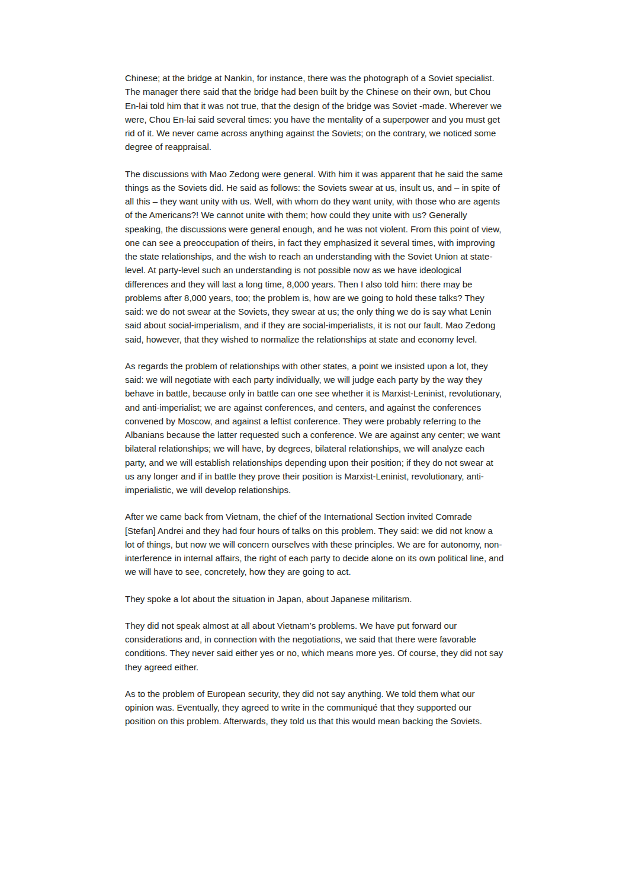Chinese; at the bridge at Nankin, for instance, there was the photograph of a Soviet specialist. The manager there said that the bridge had been built by the Chinese on their own, but Chou En-lai told him that it was not true, that the design of the bridge was Soviet -made. Wherever we were, Chou En-lai said several times: you have the mentality of a superpower and you must get rid of it. We never came across anything against the Soviets; on the contrary, we noticed some degree of reappraisal.
The discussions with Mao Zedong were general. With him it was apparent that he said the same things as the Soviets did. He said as follows: the Soviets swear at us, insult us, and – in spite of all this – they want unity with us. Well, with whom do they want unity, with those who are agents of the Americans?! We cannot unite with them; how could they unite with us? Generally speaking, the discussions were general enough, and he was not violent. From this point of view, one can see a preoccupation of theirs, in fact they emphasized it several times, with improving the state relationships, and the wish to reach an understanding with the Soviet Union at state-level. At party-level such an understanding is not possible now as we have ideological differences and they will last a long time, 8,000 years. Then I also told him: there may be problems after 8,000 years, too; the problem is, how are we going to hold these talks? They said: we do not swear at the Soviets, they swear at us; the only thing we do is say what Lenin said about social-imperialism, and if they are social-imperialists, it is not our fault. Mao Zedong said, however, that they wished to normalize the relationships at state and economy level.
As regards the problem of relationships with other states, a point we insisted upon a lot, they said: we will negotiate with each party individually, we will judge each party by the way they behave in battle, because only in battle can one see whether it is Marxist-Leninist, revolutionary, and anti-imperialist; we are against conferences, and centers, and against the conferences convened by Moscow, and against a leftist conference. They were probably referring to the Albanians because the latter requested such a conference. We are against any center; we want bilateral relationships; we will have, by degrees, bilateral relationships, we will analyze each party, and we will establish relationships depending upon their position; if they do not swear at us any longer and if in battle they prove their position is Marxist-Leninist, revolutionary, anti-imperialistic, we will develop relationships.
After we came back from Vietnam, the chief of the International Section invited Comrade [Stefan] Andrei and they had four hours of talks on this problem. They said: we did not know a lot of things, but now we will concern ourselves with these principles. We are for autonomy, non-interference in internal affairs, the right of each party to decide alone on its own political line, and we will have to see, concretely, how they are going to act.
They spoke a lot about the situation in Japan, about Japanese militarism.
They did not speak almost at all about Vietnam’s problems. We have put forward our considerations and, in connection with the negotiations, we said that there were favorable conditions. They never said either yes or no, which means more yes. Of course, they did not say they agreed either.
As to the problem of European security, they did not say anything. We told them what our opinion was. Eventually, they agreed to write in the communiqué that they supported our position on this problem. Afterwards, they told us that this would mean backing the Soviets.